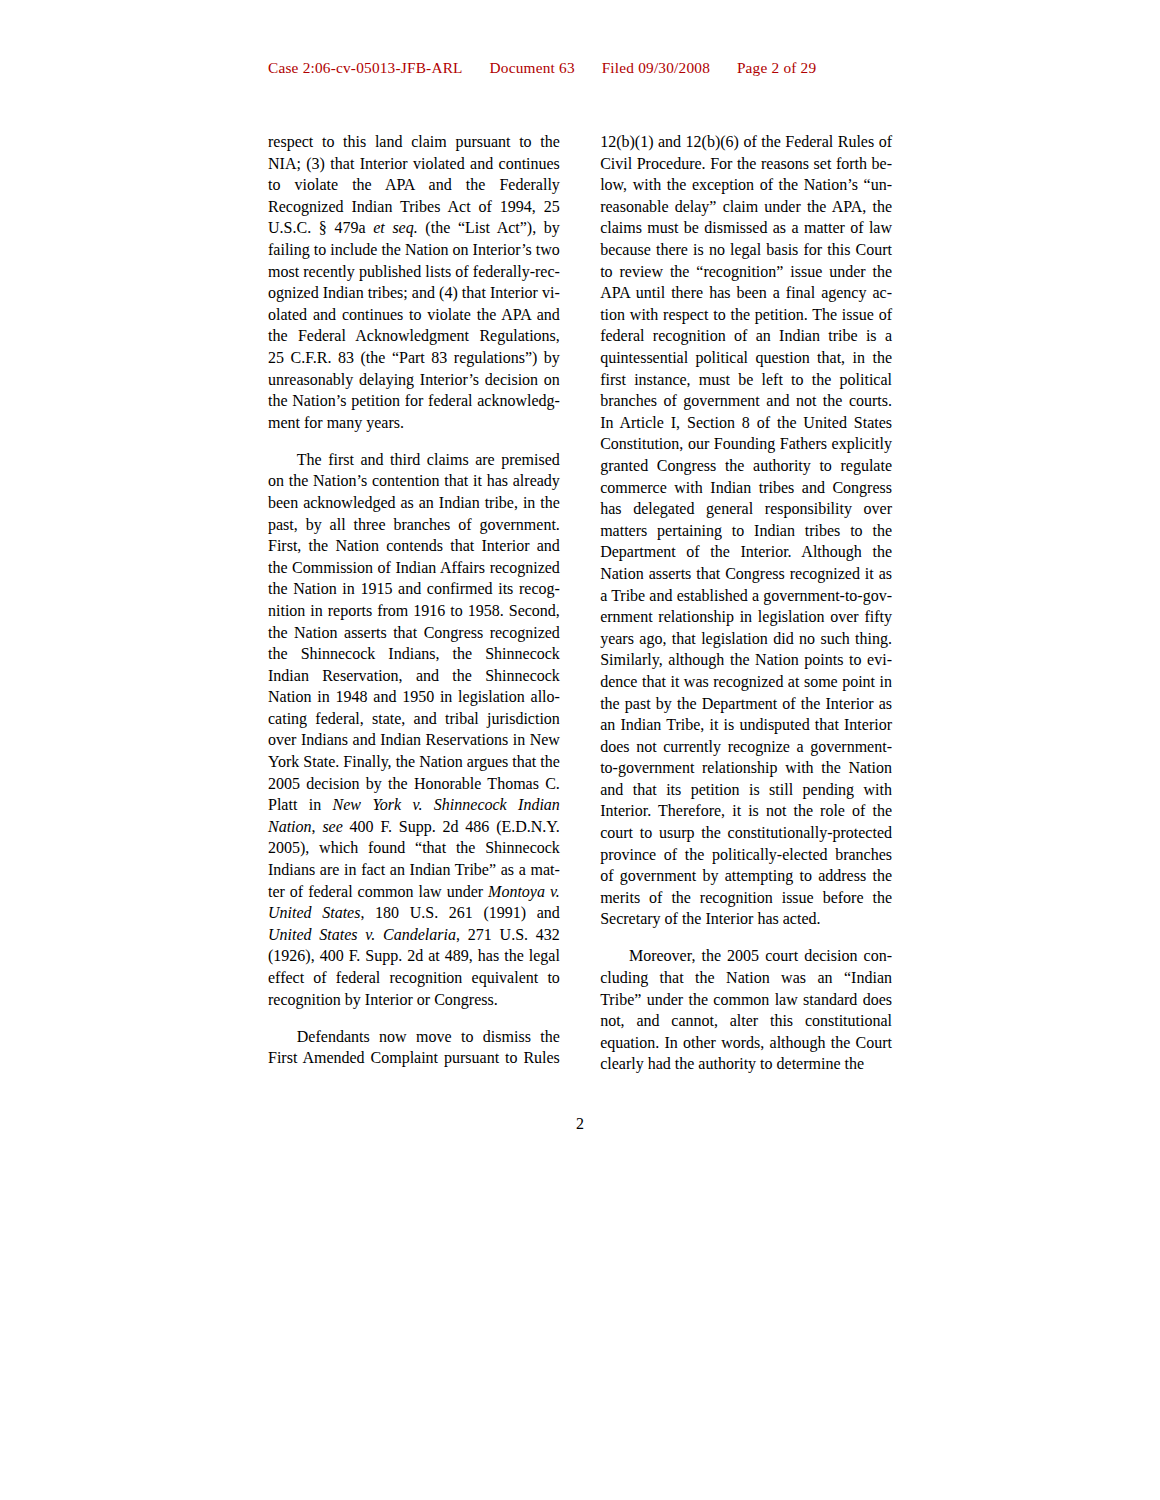Case 2:06-cv-05013-JFB-ARL Document 63 Filed 09/30/2008 Page 2 of 29
respect to this land claim pursuant to the NIA; (3) that Interior violated and continues to violate the APA and the Federally Recognized Indian Tribes Act of 1994, 25 U.S.C. § 479a et seq. (the “List Act”), by failing to include the Nation on Interior’s two most recently published lists of federally-recognized Indian tribes; and (4) that Interior violated and continues to violate the APA and the Federal Acknowledgment Regulations, 25 C.F.R. 83 (the “Part 83 regulations”) by unreasonably delaying Interior’s decision on the Nation’s petition for federal acknowledgment for many years.
The first and third claims are premised on the Nation’s contention that it has already been acknowledged as an Indian tribe, in the past, by all three branches of government. First, the Nation contends that Interior and the Commission of Indian Affairs recognized the Nation in 1915 and confirmed its recognition in reports from 1916 to 1958. Second, the Nation asserts that Congress recognized the Shinnecock Indians, the Shinnecock Indian Reservation, and the Shinnecock Nation in 1948 and 1950 in legislation allocating federal, state, and tribal jurisdiction over Indians and Indian Reservations in New York State. Finally, the Nation argues that the 2005 decision by the Honorable Thomas C. Platt in New York v. Shinnecock Indian Nation, see 400 F. Supp. 2d 486 (E.D.N.Y. 2005), which found “that the Shinnecock Indians are in fact an Indian Tribe” as a matter of federal common law under Montoya v. United States, 180 U.S. 261 (1991) and United States v. Candelaria, 271 U.S. 432 (1926), 400 F. Supp. 2d at 489, has the legal effect of federal recognition equivalent to recognition by Interior or Congress.
Defendants now move to dismiss the First Amended Complaint pursuant to Rules 12(b)(1) and 12(b)(6) of the Federal Rules of Civil Procedure. For the reasons set forth below, with the exception of the Nation’s “unreasonable delay” claim under the APA, the claims must be dismissed as a matter of law because there is no legal basis for this Court to review the “recognition” issue under the APA until there has been a final agency action with respect to the petition. The issue of federal recognition of an Indian tribe is a quintessential political question that, in the first instance, must be left to the political branches of government and not the courts. In Article I, Section 8 of the United States Constitution, our Founding Fathers explicitly granted Congress the authority to regulate commerce with Indian tribes and Congress has delegated general responsibility over matters pertaining to Indian tribes to the Department of the Interior. Although the Nation asserts that Congress recognized it as a Tribe and established a government-to-government relationship in legislation over fifty years ago, that legislation did no such thing. Similarly, although the Nation points to evidence that it was recognized at some point in the past by the Department of the Interior as an Indian Tribe, it is undisputed that Interior does not currently recognize a government-to-government relationship with the Nation and that its petition is still pending with Interior. Therefore, it is not the role of the court to usurp the constitutionally-protected province of the politically-elected branches of government by attempting to address the merits of the recognition issue before the Secretary of the Interior has acted.
Moreover, the 2005 court decision concluding that the Nation was an “Indian Tribe” under the common law standard does not, and cannot, alter this constitutional equation. In other words, although the Court clearly had the authority to determine the
2